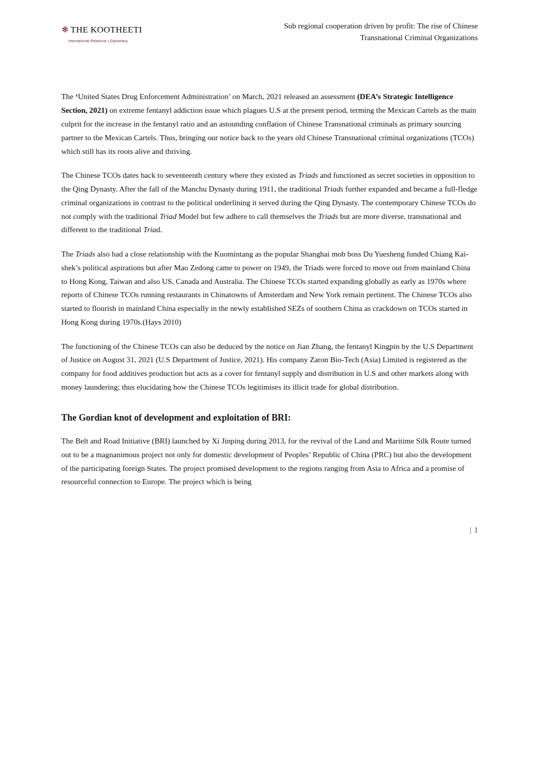❄THE KOOTHEETI
International Relations • Diplomacy
Sub regional cooperation driven by profit: The rise of Chinese
Transnational Criminal Organizations
The ‘United States Drug Enforcement Administration’ on March, 2021 released an assessment (DEA’s Strategic Intelligence Section, 2021) on extreme fentanyl addiction issue which plagues U.S at the present period, terming the Mexican Cartels as the main culprit for the increase in the fentanyl ratio and an astounding conflation of Chinese Transnational criminals as primary sourcing partner to the Mexican Cartels. Thus, bringing our notice back to the years old Chinese Transnational criminal organizations (TCOs) which still has its roots alive and thriving.
The Chinese TCOs dates back to seventeenth century where they existed as Triads and functioned as secret societies in opposition to the Qing Dynasty. After the fall of the Manchu Dynasty during 1911, the traditional Triads further expanded and became a full-fledge criminal organizations in contrast to the political underlining it served during the Qing Dynasty. The contemporary Chinese TCOs do not comply with the traditional Triad Model but few adhere to call themselves the Triads but are more diverse, transnational and different to the traditional Triad.
The Triads also had a close relationship with the Kuomintang as the popular Shanghai mob boss Du Yuesheng funded Chiang Kai-shek’s political aspirations but after Mao Zedong came to power on 1949, the Triads were forced to move out from mainland China to Hong Kong, Taiwan and also US, Canada and Australia. The Chinese TCOs started expanding globally as early as 1970s where reports of Chinese TCOs running restaurants in Chinatowns of Amsterdam and New York remain pertinent. The Chinese TCOs also started to flourish in mainland China especially in the newly established SEZs of southern China as crackdown on TCOs started in Hong Kong during 1970s.(Hays 2010)
The functioning of the Chinese TCOs can also be deduced by the notice on Jian Zhang, the fentanyl Kingpin by the U.S Department of Justice on August 31, 2021 (U.S Department of Justice, 2021). His company Zaron Bio-Tech (Asia) Limited is registered as the company for food additives production but acts as a cover for fentanyl supply and distribution in U.S and other markets along with money laundering; thus elucidating how the Chinese TCOs legitimises its illicit trade for global distribution.
The Gordian knot of development and exploitation of BRI:
The Belt and Road Initiative (BRI) launched by Xi Jinping during 2013, for the revival of the Land and Maritime Silk Route turned out to be a magnanimous project not only for domestic development of Peoples’ Republic of China (PRC) but also the development of the participating foreign States. The project promised development to the regions ranging from Asia to Africa and a promise of resourceful connection to Europe. The project which is being
|1